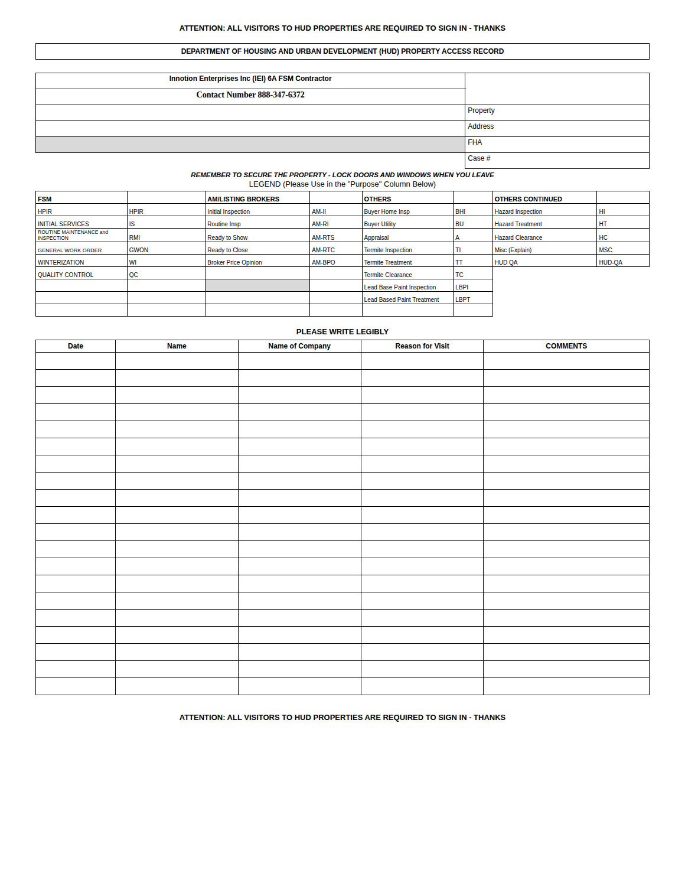ATTENTION: ALL VISITORS TO HUD PROPERTIES ARE REQUIRED TO SIGN IN - THANKS
DEPARTMENT OF HOUSING AND URBAN DEVELOPMENT (HUD) PROPERTY ACCESS RECORD
| Innotion Enterprises Inc (IEI) 6A FSM Contractor | |
| Contact Number 888-347-6372 |
| | Property |
| | Address |
| | FHA |
| | Case # |
REMEMBER TO SECURE THE PROPERTY - LOCK DOORS AND WINDOWS WHEN YOU LEAVE
LEGEND (Please Use in the "Purpose" Column Below)
| FSM | | AM/LISTING BROKERS | | OTHERS | | OTHERS CONTINUED | |
| --- | --- | --- | --- | --- | --- | --- | --- |
| HPIR | HPIR | Initial Inspection | AM-II | Buyer Home Insp | BHI | Hazard Inspection | HI |
| INITIAL SERVICES | IS | Routine Insp | AM-RI | Buyer Utility | BU | Hazard Treatment | HT |
| ROUTINE MAINTENANCE and INSPECTION | RMI | Ready to Show | AM-RTS | Appraisal | A | Hazard Clearance | HC |
| GENERAL WORK ORDER | GWON | Ready to Close | AM-RTC | Termite Inspection | TI | Misc (Explain) | MSC |
| WINTERIZATION | WI | Broker Price Opinion | AM-BPO | Termite Treatment | TT | HUD QA | HUD-QA |
| QUALITY CONTROL | QC | | | Termite Clearance | TC | | |
| | | | | Lead Base Paint Inspection | LBPI | | |
| | | | | Lead Based Paint Treatment | LBPT | | |
PLEASE WRITE LEGIBLY
| Date | Name | Name of Company | Reason for Visit | COMMENTS |
| --- | --- | --- | --- | --- |
ATTENTION: ALL VISITORS TO HUD PROPERTIES ARE REQUIRED TO SIGN IN - THANKS